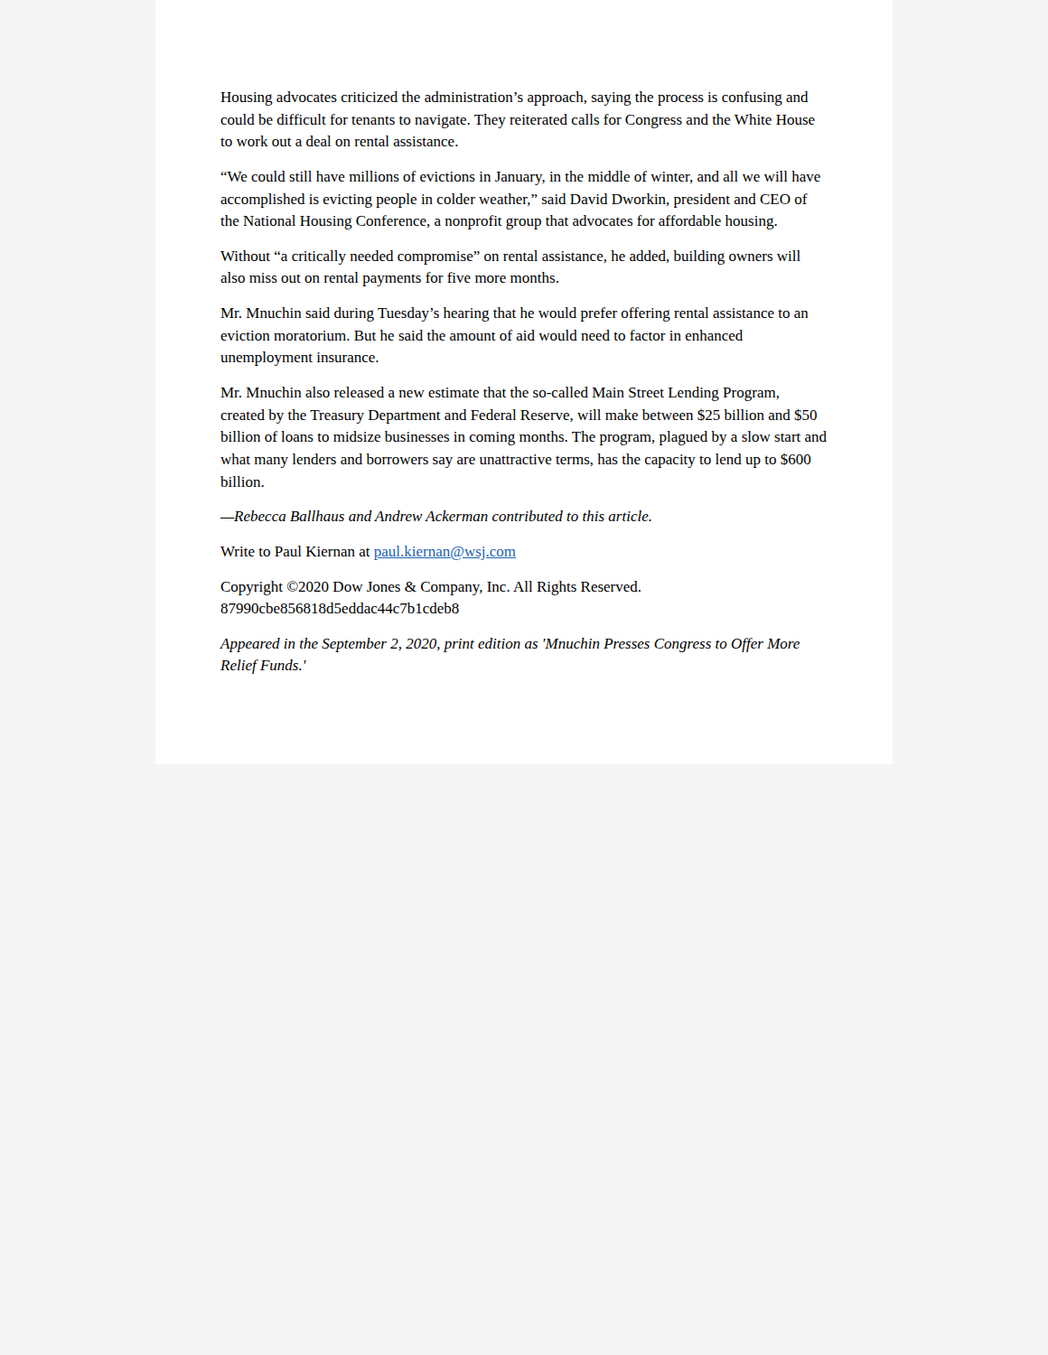Housing advocates criticized the administration’s approach, saying the process is confusing and could be difficult for tenants to navigate. They reiterated calls for Congress and the White House to work out a deal on rental assistance.
“We could still have millions of evictions in January, in the middle of winter, and all we will have accomplished is evicting people in colder weather,” said David Dworkin, president and CEO of the National Housing Conference, a nonprofit group that advocates for affordable housing.
Without “a critically needed compromise” on rental assistance, he added, building owners will also miss out on rental payments for five more months.
Mr. Mnuchin said during Tuesday’s hearing that he would prefer offering rental assistance to an eviction moratorium. But he said the amount of aid would need to factor in enhanced unemployment insurance.
Mr. Mnuchin also released a new estimate that the so-called Main Street Lending Program, created by the Treasury Department and Federal Reserve, will make between $25 billion and $50 billion of loans to midsize businesses in coming months. The program, plagued by a slow start and what many lenders and borrowers say are unattractive terms, has the capacity to lend up to $600 billion.
—Rebecca Ballhaus and Andrew Ackerman contributed to this article.
Write to Paul Kiernan at paul.kiernan@wsj.com
Copyright ©2020 Dow Jones & Company, Inc. All Rights Reserved.
87990cbe856818d5eddac44c7b1cdeb8
Appeared in the September 2, 2020, print edition as 'Mnuchin Presses Congress to Offer More Relief Funds.'